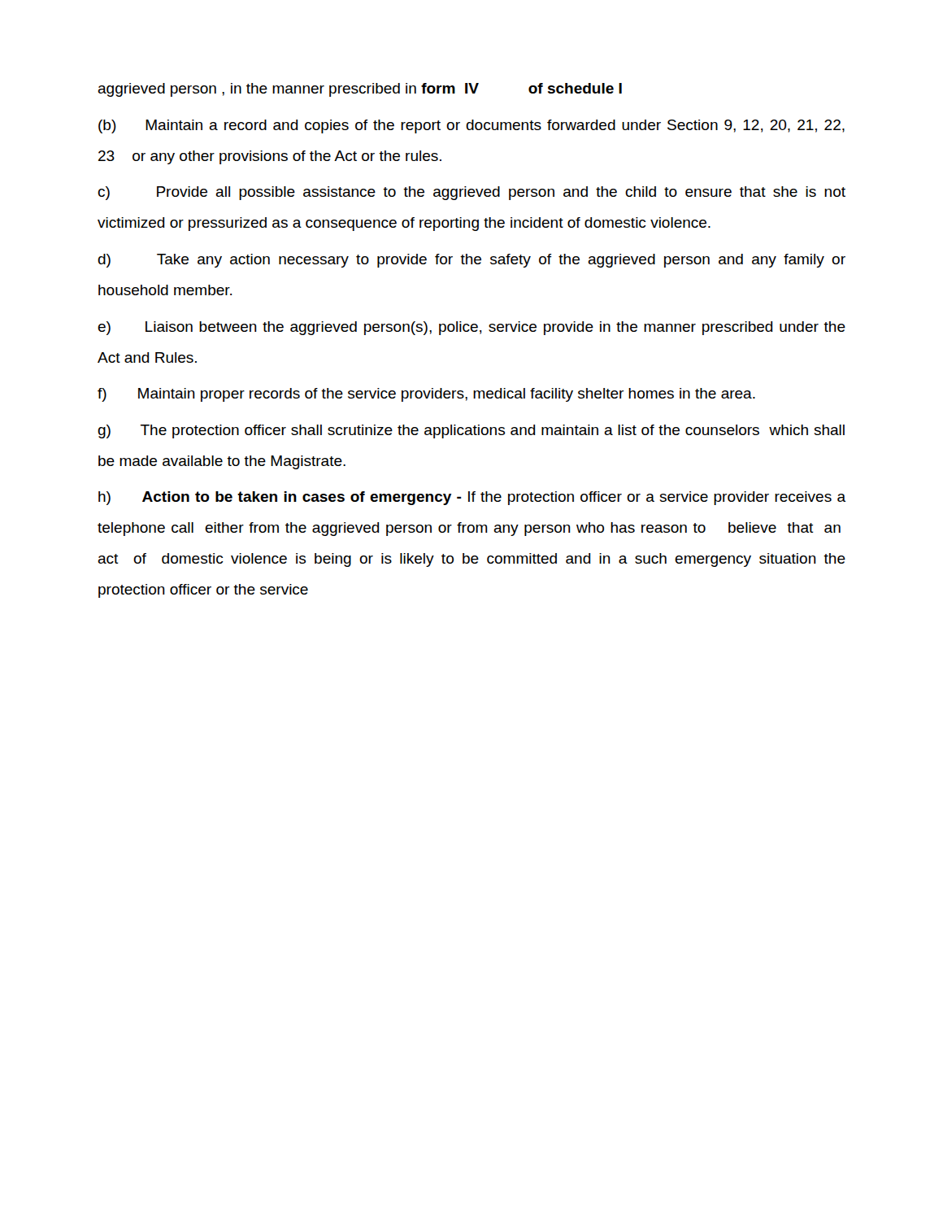aggrieved person , in the manner prescribed in form IV of schedule I
(b) Maintain a record and copies of the report or documents forwarded under Section 9, 12, 20, 21, 22, 23 or any other provisions of the Act or the rules.
c) Provide all possible assistance to the aggrieved person and the child to ensure that she is not victimized or pressurized as a consequence of reporting the incident of domestic violence.
d) Take any action necessary to provide for the safety of the aggrieved person and any family or household member.
e) Liaison between the aggrieved person(s), police, service provide in the manner prescribed under the Act and Rules.
f) Maintain proper records of the service providers, medical facility shelter homes in the area.
g) The protection officer shall scrutinize the applications and maintain a list of the counselors which shall be made available to the Magistrate.
h) Action to be taken in cases of emergency - If the protection officer or a service provider receives a telephone call either from the aggrieved person or from any person who has reason to believe that an act of domestic violence is being or is likely to be committed and in a such emergency situation the protection officer or the service